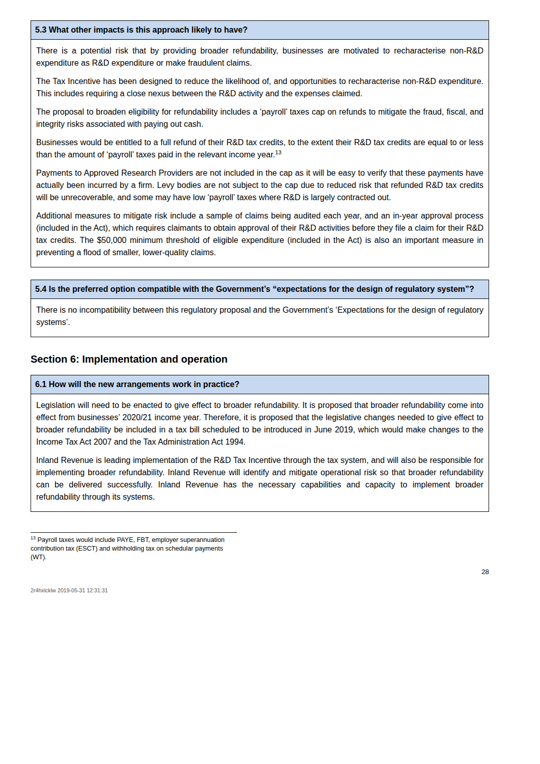5.3 What other impacts is this approach likely to have?
There is a potential risk that by providing broader refundability, businesses are motivated to recharacterise non-R&D expenditure as R&D expenditure or make fraudulent claims.
The Tax Incentive has been designed to reduce the likelihood of, and opportunities to recharacterise non-R&D expenditure. This includes requiring a close nexus between the R&D activity and the expenses claimed.
The proposal to broaden eligibility for refundability includes a ‘payroll’ taxes cap on refunds to mitigate the fraud, fiscal, and integrity risks associated with paying out cash.
Businesses would be entitled to a full refund of their R&D tax credits, to the extent their R&D tax credits are equal to or less than the amount of ‘payroll’ taxes paid in the relevant income year.13
Payments to Approved Research Providers are not included in the cap as it will be easy to verify that these payments have actually been incurred by a firm. Levy bodies are not subject to the cap due to reduced risk that refunded R&D tax credits will be unrecoverable, and some may have low ‘payroll’ taxes where R&D is largely contracted out.
Additional measures to mitigate risk include a sample of claims being audited each year, and an in-year approval process (included in the Act), which requires claimants to obtain approval of their R&D activities before they file a claim for their R&D tax credits. The $50,000 minimum threshold of eligible expenditure (included in the Act) is also an important measure in preventing a flood of smaller, lower-quality claims.
5.4 Is the preferred option compatible with the Government’s “expectations for the design of regulatory system”?
There is no incompatibility between this regulatory proposal and the Government’s ‘Expectations for the design of regulatory systems’.
Section 6: Implementation and operation
6.1 How will the new arrangements work in practice?
Legislation will need to be enacted to give effect to broader refundability. It is proposed that broader refundability come into effect from businesses’ 2020/21 income year. Therefore, it is proposed that the legislative changes needed to give effect to broader refundability be included in a tax bill scheduled to be introduced in June 2019, which would make changes to the Income Tax Act 2007 and the Tax Administration Act 1994.
Inland Revenue is leading implementation of the R&D Tax Incentive through the tax system, and will also be responsible for implementing broader refundability. Inland Revenue will identify and mitigate operational risk so that broader refundability can be delivered successfully. Inland Revenue has the necessary capabilities and capacity to implement broader refundability through its systems.
13 Payroll taxes would include PAYE, FBT, employer superannuation contribution tax (ESCT) and withholding tax on schedular payments (WT).
28
2r4hxlcklw 2019-05-31 12:31:31